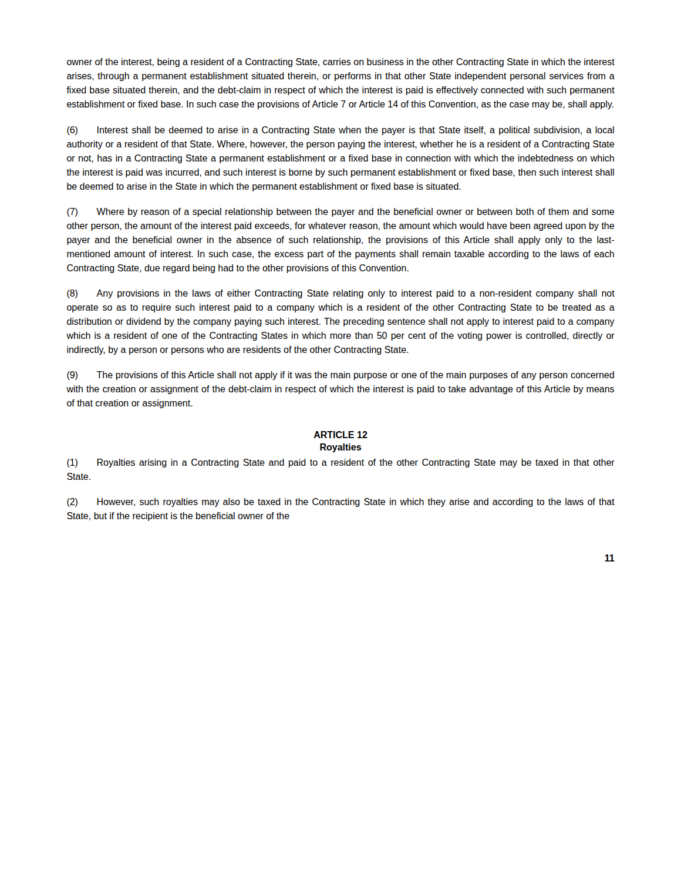owner of the interest, being a resident of a Contracting State, carries on business in the other Contracting State in which the interest arises, through a permanent establishment situated therein, or performs in that other State independent personal services from a fixed base situated therein, and the debt-claim in respect of which the interest is paid is effectively connected with such permanent establishment or fixed base. In such case the provisions of Article 7 or Article 14 of this Convention, as the case may be, shall apply.
(6) Interest shall be deemed to arise in a Contracting State when the payer is that State itself, a political subdivision, a local authority or a resident of that State. Where, however, the person paying the interest, whether he is a resident of a Contracting State or not, has in a Contracting State a permanent establishment or a fixed base in connection with which the indebtedness on which the interest is paid was incurred, and such interest is borne by such permanent establishment or fixed base, then such interest shall be deemed to arise in the State in which the permanent establishment or fixed base is situated.
(7) Where by reason of a special relationship between the payer and the beneficial owner or between both of them and some other person, the amount of the interest paid exceeds, for whatever reason, the amount which would have been agreed upon by the payer and the beneficial owner in the absence of such relationship, the provisions of this Article shall apply only to the last-mentioned amount of interest. In such case, the excess part of the payments shall remain taxable according to the laws of each Contracting State, due regard being had to the other provisions of this Convention.
(8) Any provisions in the laws of either Contracting State relating only to interest paid to a non-resident company shall not operate so as to require such interest paid to a company which is a resident of the other Contracting State to be treated as a distribution or dividend by the company paying such interest. The preceding sentence shall not apply to interest paid to a company which is a resident of one of the Contracting States in which more than 50 per cent of the voting power is controlled, directly or indirectly, by a person or persons who are residents of the other Contracting State.
(9) The provisions of this Article shall not apply if it was the main purpose or one of the main purposes of any person concerned with the creation or assignment of the debt-claim in respect of which the interest is paid to take advantage of this Article by means of that creation or assignment.
ARTICLE 12Royalties
(1) Royalties arising in a Contracting State and paid to a resident of the other Contracting State may be taxed in that other State.
(2) However, such royalties may also be taxed in the Contracting State in which they arise and according to the laws of that State, but if the recipient is the beneficial owner of the
11